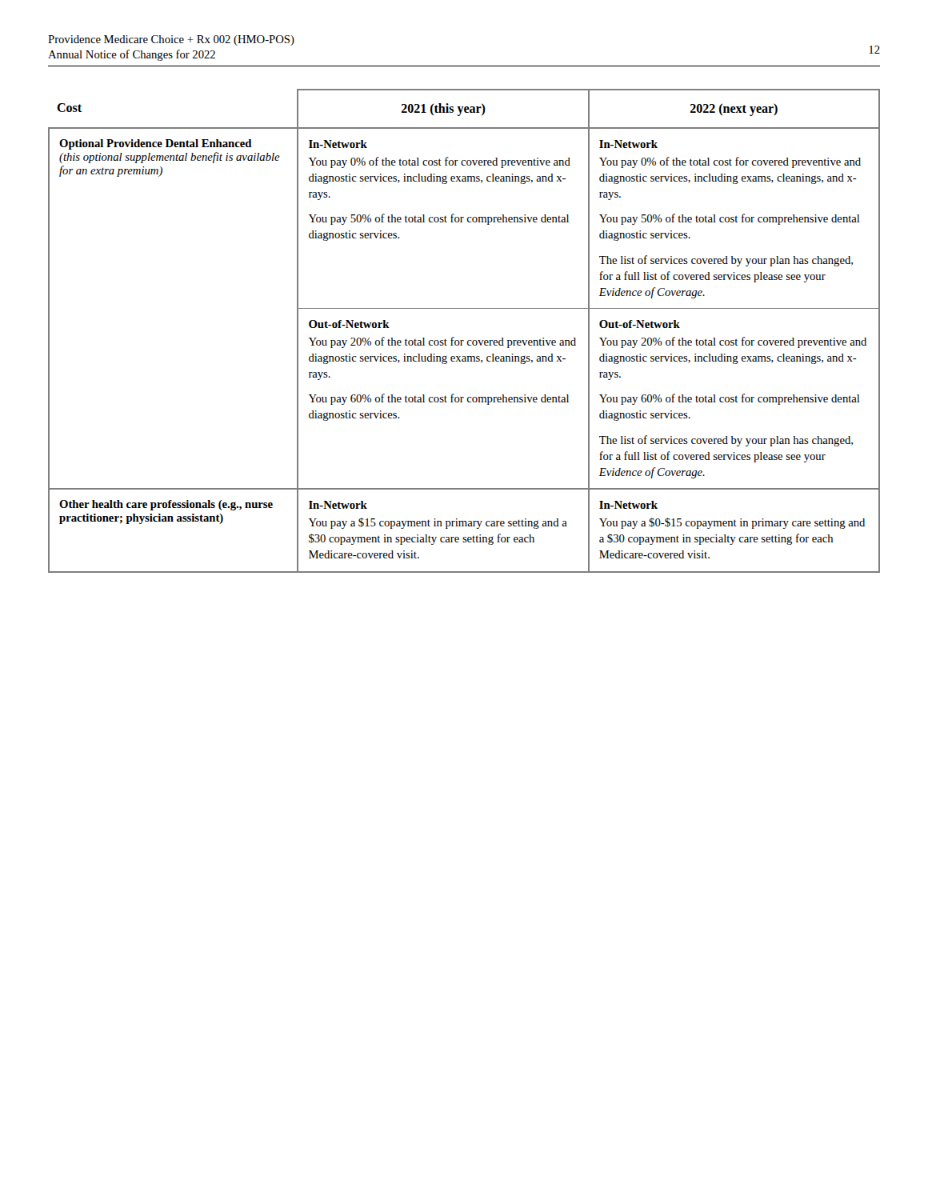Providence Medicare Choice + Rx 002 (HMO-POS)
Annual Notice of Changes for 2022
12
| Cost | 2021 (this year) | 2022 (next year) |
| --- | --- | --- |
| Optional Providence Dental Enhanced (this optional supplemental benefit is available for an extra premium) | In-Network You pay 0% of the total cost for covered preventive and diagnostic services, including exams, cleanings, and x-rays. You pay 50% of the total cost for comprehensive dental diagnostic services. | In-Network You pay 0% of the total cost for covered preventive and diagnostic services, including exams, cleanings, and x-rays. You pay 50% of the total cost for comprehensive dental diagnostic services. The list of services covered by your plan has changed, for a full list of covered services please see your Evidence of Coverage. |
| Out-of-Network You pay 20% of the total cost for covered preventive and diagnostic services, including exams, cleanings, and x-rays. You pay 60% of the total cost for comprehensive dental diagnostic services. | Out-of-Network You pay 20% of the total cost for covered preventive and diagnostic services, including exams, cleanings, and x-rays. You pay 60% of the total cost for comprehensive dental diagnostic services. The list of services covered by your plan has changed, for a full list of covered services please see your Evidence of Coverage. |
| Other health care professionals (e.g., nurse practitioner; physician assistant) | In-Network You pay a $15 copayment in primary care setting and a $30 copayment in specialty care setting for each Medicare-covered visit. | In-Network You pay a $0-$15 copayment in primary care setting and a $30 copayment in specialty care setting for each Medicare-covered visit. |